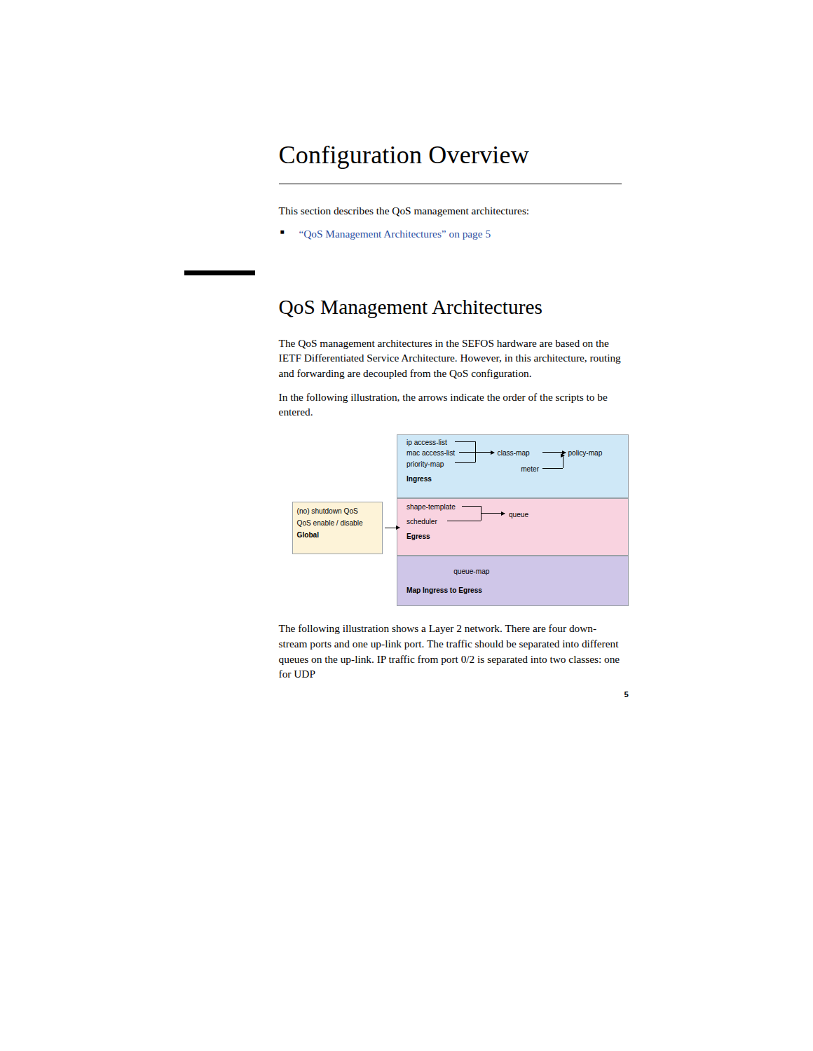Configuration Overview
This section describes the QoS management architectures:
“QoS Management Architectures” on page 5
QoS Management Architectures
The QoS management architectures in the SEFOS hardware are based on the IETF Differentiated Service Architecture. However, in this architecture, routing and forwarding are decoupled from the QoS configuration.
In the following illustration, the arrows indicate the order of the scripts to be entered.
(no) shutdown QoS QoS enable / disable Global
ip access-list mac access-list priority-map Ingress class-map policy-map meter shape-template scheduler Egress queue queue-map Map Ingress to Egress
The following illustration shows a Layer 2 network. There are four down-stream ports and one up-link port. The traffic should be separated into different queues on the up-link. IP traffic from port 0/2 is separated into two classes: one for UDP
5